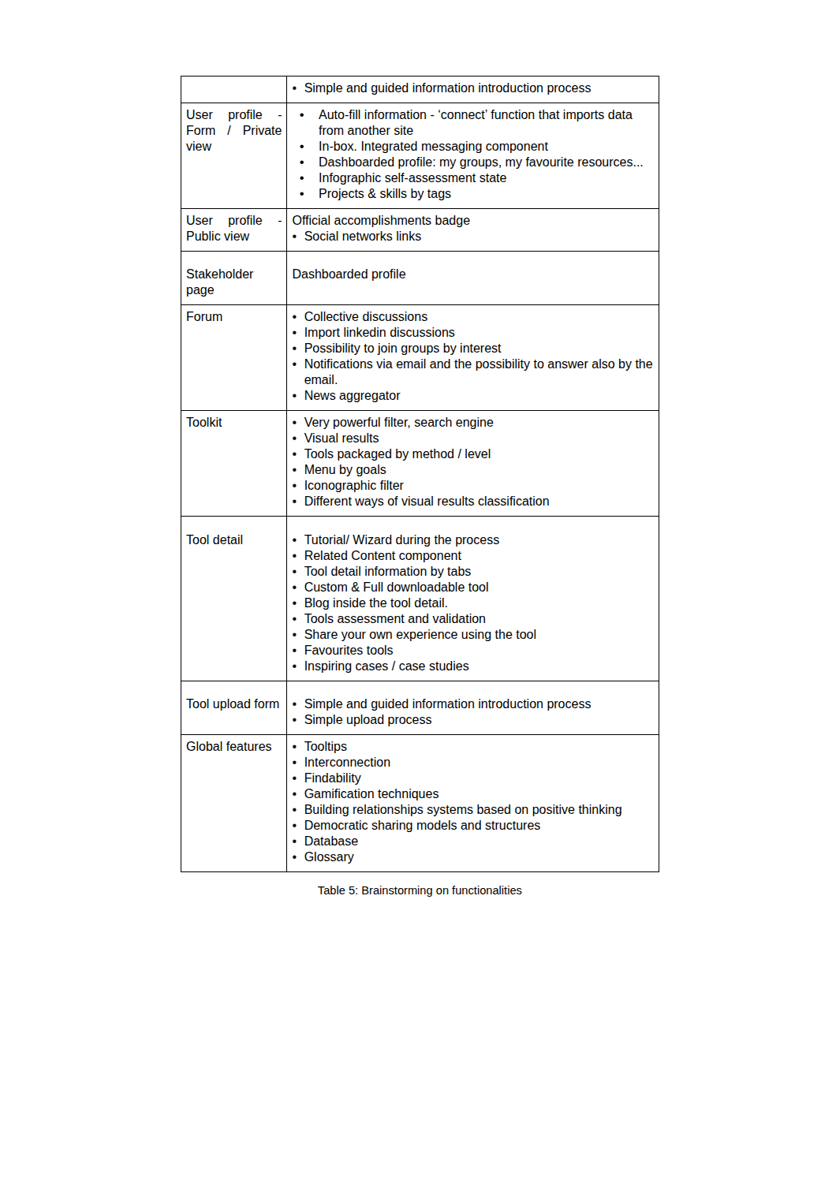| | Simple and guided information introduction process |
| User profile - Form / Private view | Auto-fill information - ‘connect’ function that imports data from another site In-box. Integrated messaging component Dashboarded profile: my groups, my favourite resources... Infographic self-assessment state Projects & skills by tags |
| User profile - Public view | Official accomplishments badge Social networks links |
| Stakeholder page | Dashboarded profile |
| Forum | Collective discussions Import linkedin discussions Possibility to join groups by interest Notifications via email and the possibility to answer also by the email. News aggregator |
| Toolkit | Very powerful filter, search engine Visual results Tools packaged by method / level Menu by goals Iconographic filter Different ways of visual results classification |
| Tool detail | Tutorial/ Wizard during the process Related Content component Tool detail information by tabs Custom & Full downloadable tool Blog inside the tool detail. Tools assessment and validation Share your own experience using the tool Favourites tools Inspiring cases / case studies |
| Tool upload form | Simple and guided information introduction process Simple upload process |
| Global features | Tooltips Interconnection Findability Gamification techniques Building relationships systems based on positive thinking Democratic sharing models and structures Database Glossary |
Table 5: Brainstorming on functionalities